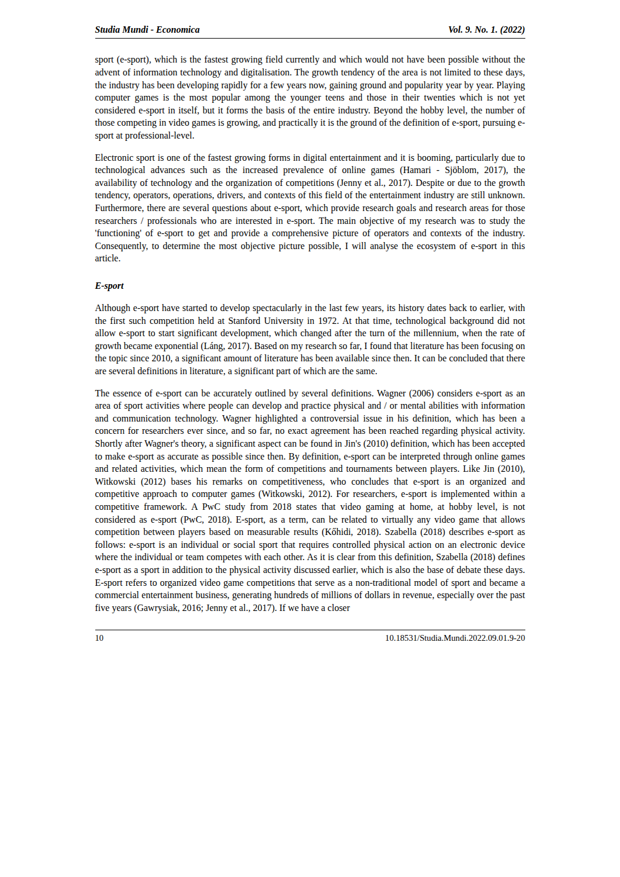Studia Mundi - Economica Vol. 9. No. 1. (2022)
sport (e-sport), which is the fastest growing field currently and which would not have been possible without the advent of information technology and digitalisation. The growth tendency of the area is not limited to these days, the industry has been developing rapidly for a few years now, gaining ground and popularity year by year. Playing computer games is the most popular among the younger teens and those in their twenties which is not yet considered e-sport in itself, but it forms the basis of the entire industry. Beyond the hobby level, the number of those competing in video games is growing, and practically it is the ground of the definition of e-sport, pursuing e-sport at professional-level.
Electronic sport is one of the fastest growing forms in digital entertainment and it is booming, particularly due to technological advances such as the increased prevalence of online games (Hamari - Sjöblom, 2017), the availability of technology and the organization of competitions (Jenny et al., 2017). Despite or due to the growth tendency, operators, operations, drivers, and contexts of this field of the entertainment industry are still unknown. Furthermore, there are several questions about e-sport, which provide research goals and research areas for those researchers / professionals who are interested in e-sport. The main objective of my research was to study the 'functioning' of e-sport to get and provide a comprehensive picture of operators and contexts of the industry. Consequently, to determine the most objective picture possible, I will analyse the ecosystem of e-sport in this article.
E-sport
Although e-sport have started to develop spectacularly in the last few years, its history dates back to earlier, with the first such competition held at Stanford University in 1972. At that time, technological background did not allow e-sport to start significant development, which changed after the turn of the millennium, when the rate of growth became exponential (Láng, 2017). Based on my research so far, I found that literature has been focusing on the topic since 2010, a significant amount of literature has been available since then. It can be concluded that there are several definitions in literature, a significant part of which are the same.
The essence of e-sport can be accurately outlined by several definitions. Wagner (2006) considers e-sport as an area of sport activities where people can develop and practice physical and / or mental abilities with information and communication technology. Wagner highlighted a controversial issue in his definition, which has been a concern for researchers ever since, and so far, no exact agreement has been reached regarding physical activity. Shortly after Wagner's theory, a significant aspect can be found in Jin's (2010) definition, which has been accepted to make e-sport as accurate as possible since then. By definition, e-sport can be interpreted through online games and related activities, which mean the form of competitions and tournaments between players. Like Jin (2010), Witkowski (2012) bases his remarks on competitiveness, who concludes that e-sport is an organized and competitive approach to computer games (Witkowski, 2012). For researchers, e-sport is implemented within a competitive framework. A PwC study from 2018 states that video gaming at home, at hobby level, is not considered as e-sport (PwC, 2018). E-sport, as a term, can be related to virtually any video game that allows competition between players based on measurable results (Kőhidi, 2018). Szabella (2018) describes e-sport as follows: e-sport is an individual or social sport that requires controlled physical action on an electronic device where the individual or team competes with each other. As it is clear from this definition, Szabella (2018) defines e-sport as a sport in addition to the physical activity discussed earlier, which is also the base of debate these days. E-sport refers to organized video game competitions that serve as a non-traditional model of sport and became a commercial entertainment business, generating hundreds of millions of dollars in revenue, especially over the past five years (Gawrysiak, 2016; Jenny et al., 2017). If we have a closer
10 10.18531/Studia.Mundi.2022.09.01.9-20